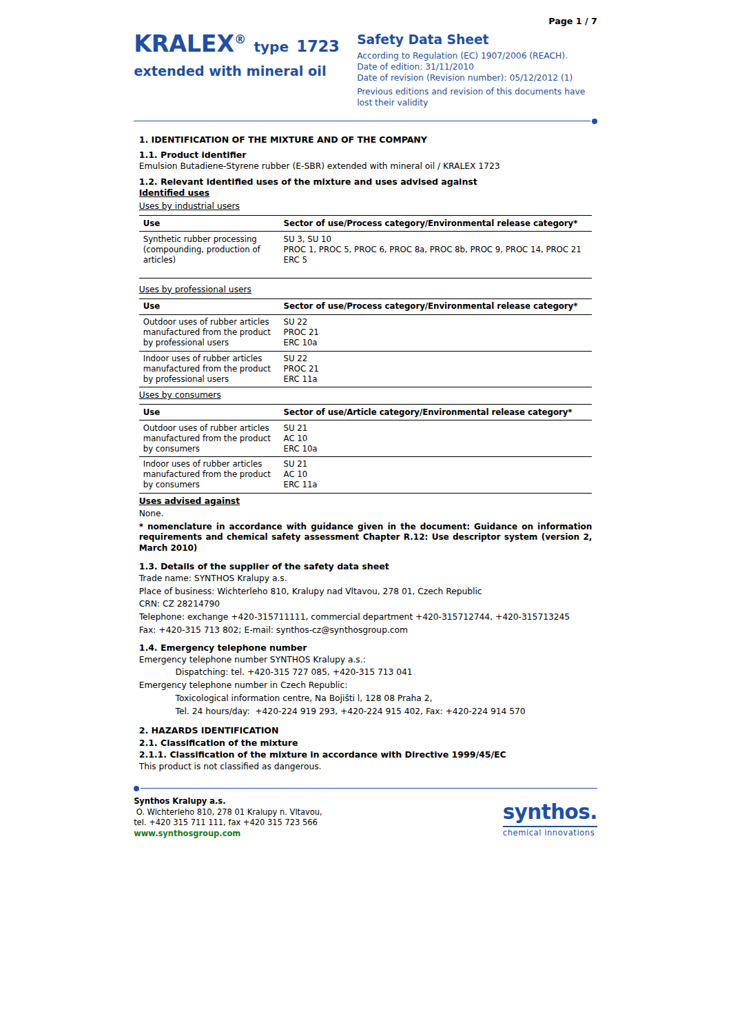Page 1 / 7
KRALEX® type 1723
extended with mineral oil
Safety Data Sheet
According to Regulation (EC) 1907/2006 (REACH).
Date of edition: 31/11/2010
Date of revision (Revision number): 05/12/2012 (1)
Previous editions and revision of this documents have lost their validity
1. IDENTIFICATION OF THE MIXTURE AND OF THE COMPANY
1.1. Product identifier
Emulsion Butadiene-Styrene rubber (E-SBR) extended with mineral oil / KRALEX 1723
1.2. Relevant identified uses of the mixture and uses advised against
Identified uses
Uses by industrial users
| Use | Sector of use/Process category/Environmental release category* |
| --- | --- |
| Synthetic rubber processing (compounding, production of articles) | SU 3, SU 10 PROC 1, PROC 5, PROC 6, PROC 8a, PROC 8b, PROC 9, PROC 14, PROC 21 ERC 5 |
Uses by professional users
| Use | Sector of use/Process category/Environmental release category* |
| --- | --- |
| Outdoor uses of rubber articles manufactured from the product by professional users | SU 22 PROC 21 ERC 10a |
| Indoor uses of rubber articles manufactured from the product by professional users | SU 22 PROC 21 ERC 11a |
Uses by consumers
| Use | Sector of use/Article category/Environmental release category* |
| --- | --- |
| Outdoor uses of rubber articles manufactured from the product by consumers | SU 21 AC 10 ERC 10a |
| Indoor uses of rubber articles manufactured from the product by consumers | SU 21 AC 10 ERC 11a |
Uses advised against
None.
* nomenclature in accordance with guidance given in the document: Guidance on information requirements and chemical safety assessment Chapter R.12: Use descriptor system (version 2, March 2010)
1.3. Details of the supplier of the safety data sheet
Trade name: SYNTHOS Kralupy a.s.
Place of business: Wichterleho 810, Kralupy nad Vltavou, 278 01, Czech Republic
CRN: CZ 28214790
Telephone: exchange +420-315711111, commercial department +420-315712744, +420-315713245
Fax: +420-315 713 802; E-mail: synthos-cz@synthosgroup.com
1.4. Emergency telephone number
Emergency telephone number SYNTHOS Kralupy a.s.:
Dispatching: tel. +420-315 727 085, +420-315 713 041
Emergency telephone number in Czech Republic:
Toxicological information centre, Na Bojišti l, 128 08 Praha 2,
Tel. 24 hours/day: +420-224 919 293, +420-224 915 402, Fax: +420-224 914 570
2. HAZARDS IDENTIFICATION
2.1. Classification of the mixture
2.1.1. Classification of the mixture in accordance with Directive 1999/45/EC
This product is not classified as dangerous.
Synthos Kralupy a.s.
O. Wichterleho 810, 278 01 Kralupy n. Vltavou,
tel. +420 315 711 111, fax +420 315 723 566
www.synthosgroup.com
synthos.
chemical innovations